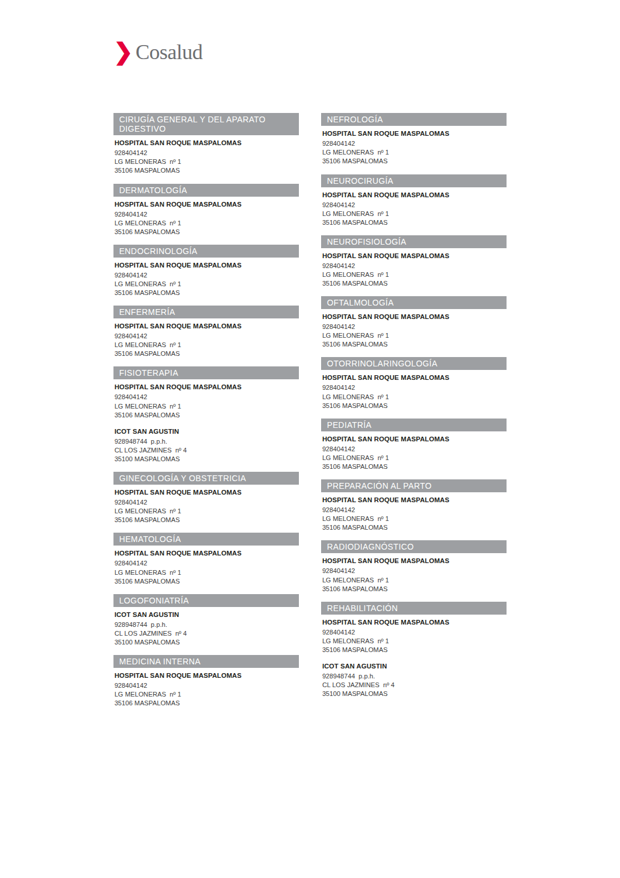❯ Cosalud
CIRUGÍA GENERAL Y DEL APARATO DIGESTIVO
HOSPITAL SAN ROQUE MASPALOMAS
928404142
LG MELONERAS nº 1
35106 MASPALOMAS
DERMATOLOGÍA
HOSPITAL SAN ROQUE MASPALOMAS
928404142
LG MELONERAS nº 1
35106 MASPALOMAS
ENDOCRINOLOGÍA
HOSPITAL SAN ROQUE MASPALOMAS
928404142
LG MELONERAS nº 1
35106 MASPALOMAS
ENFERMERÍA
HOSPITAL SAN ROQUE MASPALOMAS
928404142
LG MELONERAS nº 1
35106 MASPALOMAS
FISIOTERAPIA
HOSPITAL SAN ROQUE MASPALOMAS
928404142
LG MELONERAS nº 1
35106 MASPALOMAS
ICOT SAN AGUSTIN
928948744 p.p.h.
CL LOS JAZMINES nº 4
35100 MASPALOMAS
GINECOLOGÍA Y OBSTETRICIA
HOSPITAL SAN ROQUE MASPALOMAS
928404142
LG MELONERAS nº 1
35106 MASPALOMAS
HEMATOLOGÍA
HOSPITAL SAN ROQUE MASPALOMAS
928404142
LG MELONERAS nº 1
35106 MASPALOMAS
LOGOFONIATRÍA
ICOT SAN AGUSTIN
928948744 p.p.h.
CL LOS JAZMINES nº 4
35100 MASPALOMAS
MEDICINA INTERNA
HOSPITAL SAN ROQUE MASPALOMAS
928404142
LG MELONERAS nº 1
35106 MASPALOMAS
NEFROLOGÍA
HOSPITAL SAN ROQUE MASPALOMAS
928404142
LG MELONERAS nº 1
35106 MASPALOMAS
NEUROCIRUGÍA
HOSPITAL SAN ROQUE MASPALOMAS
928404142
LG MELONERAS nº 1
35106 MASPALOMAS
NEUROFISIOLOGÍA
HOSPITAL SAN ROQUE MASPALOMAS
928404142
LG MELONERAS nº 1
35106 MASPALOMAS
OFTALMOLOGÍA
HOSPITAL SAN ROQUE MASPALOMAS
928404142
LG MELONERAS nº 1
35106 MASPALOMAS
OTORRINOLARINGOLOGÍA
HOSPITAL SAN ROQUE MASPALOMAS
928404142
LG MELONERAS nº 1
35106 MASPALOMAS
PEDIATRÍA
HOSPITAL SAN ROQUE MASPALOMAS
928404142
LG MELONERAS nº 1
35106 MASPALOMAS
PREPARACIÓN AL PARTO
HOSPITAL SAN ROQUE MASPALOMAS
928404142
LG MELONERAS nº 1
35106 MASPALOMAS
RADIODIAGNÓSTICO
HOSPITAL SAN ROQUE MASPALOMAS
928404142
LG MELONERAS nº 1
35106 MASPALOMAS
REHABILITACIÓN
HOSPITAL SAN ROQUE MASPALOMAS
928404142
LG MELONERAS nº 1
35106 MASPALOMAS
ICOT SAN AGUSTIN
928948744 p.p.h.
CL LOS JAZMINES nº 4
35100 MASPALOMAS